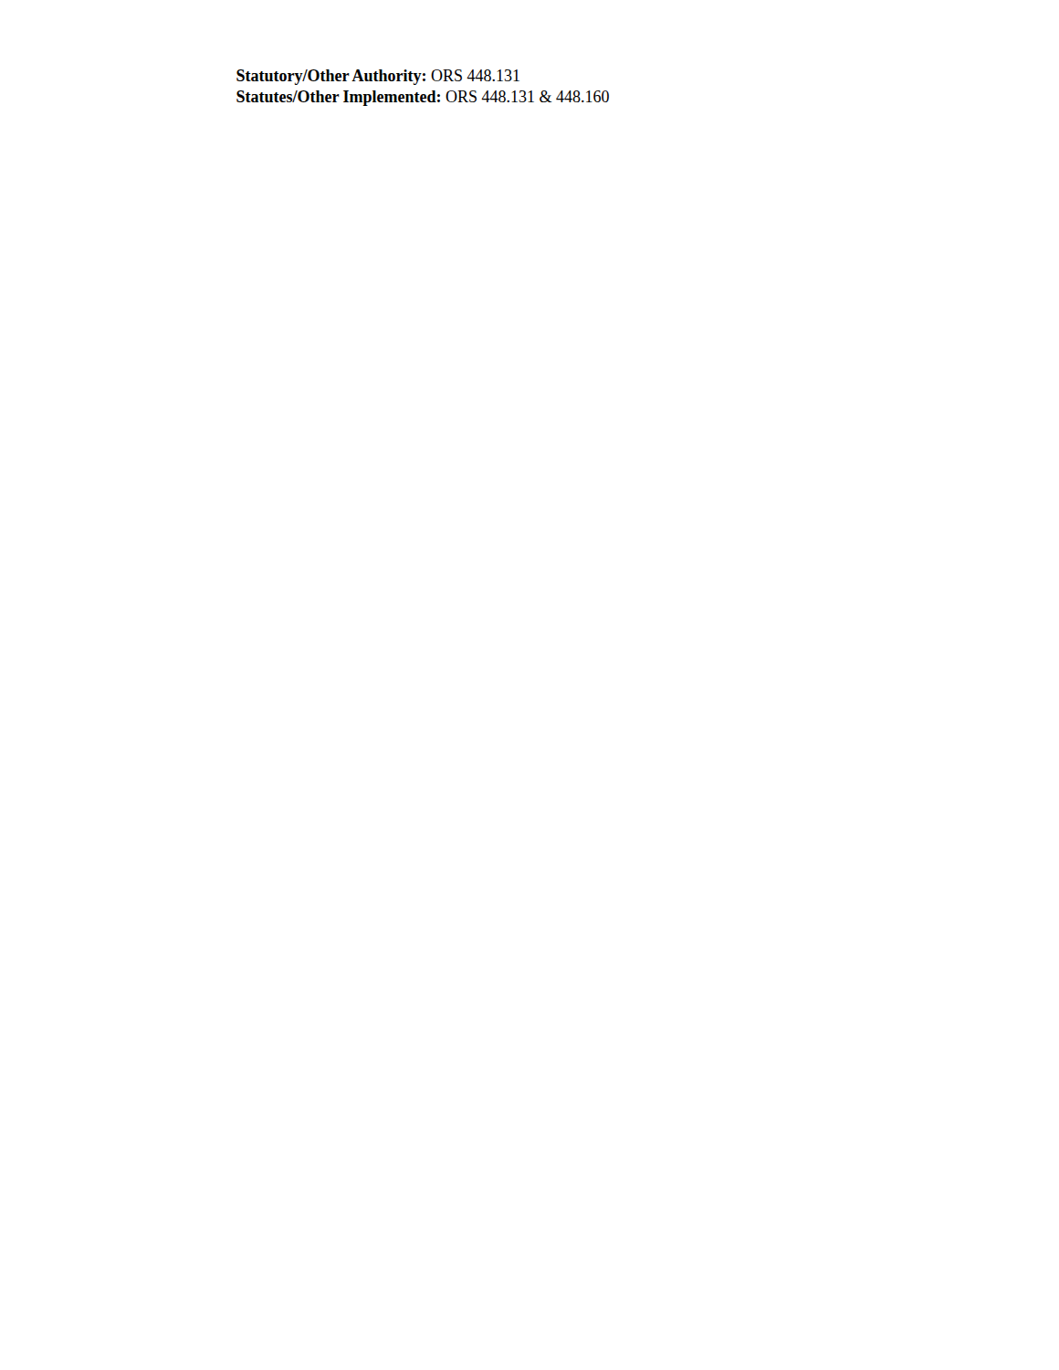Statutory/Other Authority: ORS 448.131
Statutes/Other Implemented: ORS 448.131 & 448.160